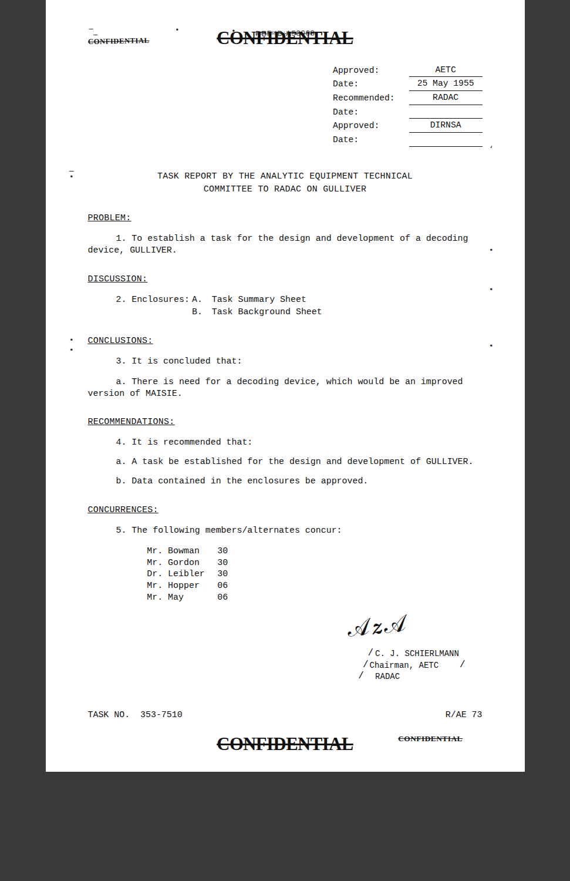— — • •
CONFIDENTIAL
REF ID:A58968
CONFIDENTIAL
Approved: AETC
Date: 25 May 1955
Recommended: RADAC
Date:
Approved: DIRNSA
Date:
TASK REPORT BY THE ANALYTIC EQUIPMENT TECHNICAL COMMITTEE TO RADAC ON GULLIVER
PROBLEM:
1. To establish a task for the design and development of a decoding device, GULLIVER.
DISCUSSION:
2. Enclosures:
A.
Task Summary Sheet
B.
Task Background Sheet
CONCLUSIONS:
3. It is concluded that:
a. There is need for a decoding device, which would be an improved version of MAISIE.
RECOMMENDATIONS:
4. It is recommended that:
a. A task be established for the design and development of GULLIVER.
b. Data contained in the enclosures be approved.
CONCURRENCES:
5. The following members/alternates concur:
Mr. Bowman
30
Mr. Gordon
30
Dr. Leibler
30
Mr. Hopper
06
Mr. May
06
𝒜 𝒛 𝒜
/ / /
C. J. SCHIERLMANN
Chairman, AETC
/
RADAC
TASK NO. 353-7510
R/AE 73
CONFIDENTIAL
CONFIDENTIAL
‘ • • • • • — •